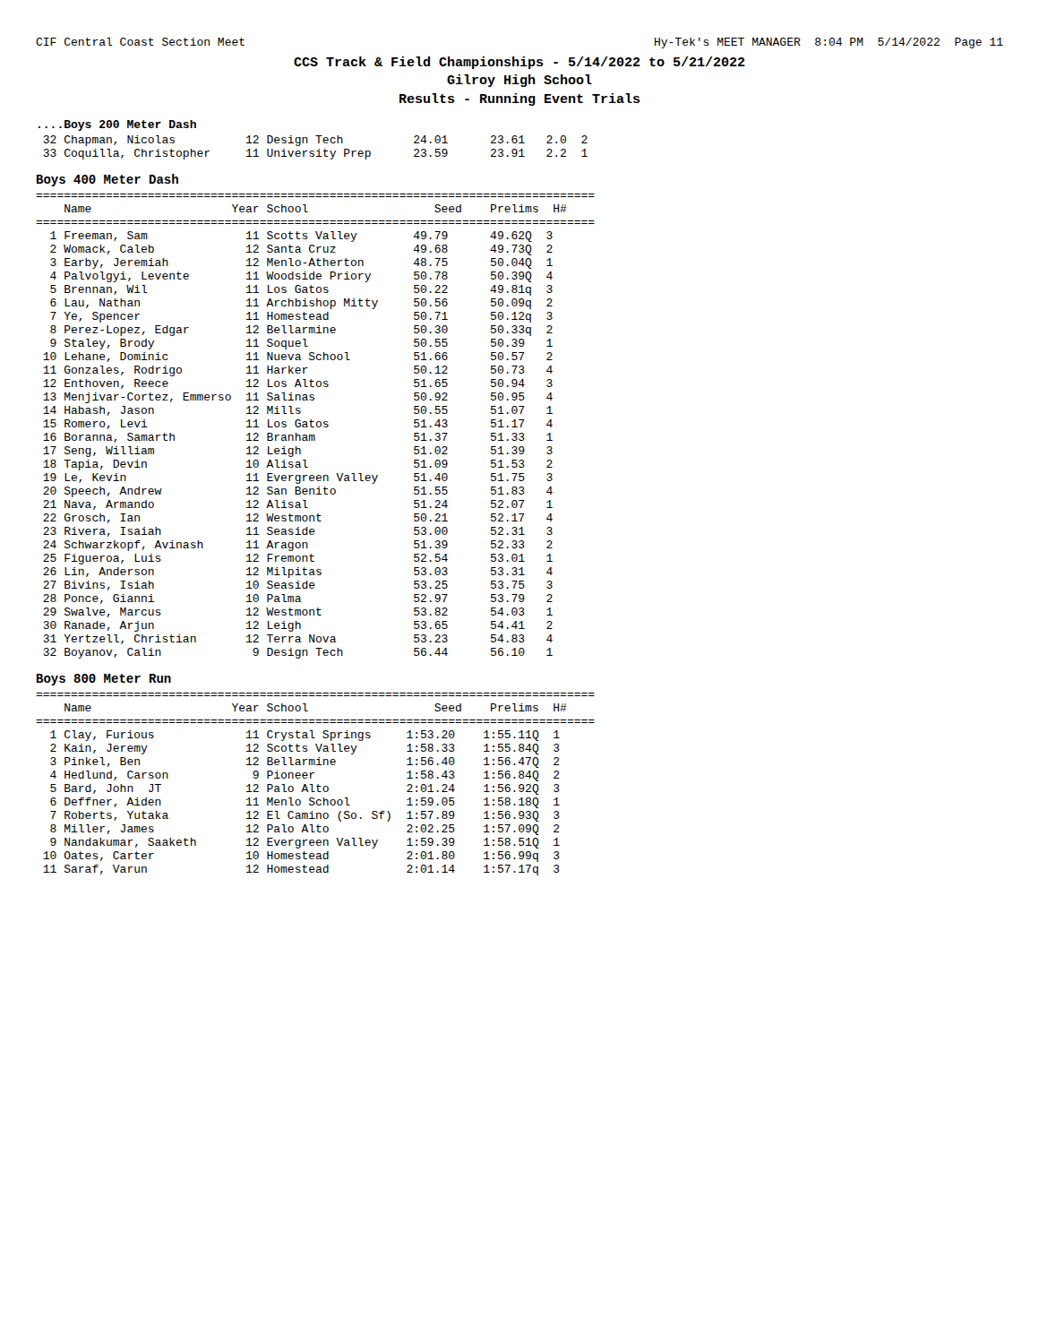CIF Central Coast Section Meet Hy-Tek's MEET MANAGER 8:04 PM 5/14/2022 Page 11
CCS Track & Field Championships - 5/14/2022 to 5/21/2022
Gilroy High School
Results - Running Event Trials
....Boys 200 Meter Dash
 32 Chapman, Nicolas          12 Design Tech          24.01      23.61   2.0  2
 33 Coquilla, Christopher     11 University Prep      23.59      23.91   2.2  1
Boys 400 Meter Dash
================================================================================
    Name                    Year School                  Seed    Prelims  H#
================================================================================
  1 Freeman, Sam              11 Scotts Valley        49.79      49.62Q  3
  2 Womack, Caleb             12 Santa Cruz           49.68      49.73Q  2
  3 Earby, Jeremiah           12 Menlo-Atherton       48.75      50.04Q  1
  4 Palvolgyi, Levente        11 Woodside Priory      50.78      50.39Q  4
  5 Brennan, Wil              11 Los Gatos            50.22      49.81q  3
  6 Lau, Nathan               11 Archbishop Mitty     50.56      50.09q  2
  7 Ye, Spencer               11 Homestead            50.71      50.12q  3
  8 Perez-Lopez, Edgar        12 Bellarmine           50.30      50.33q  2
  9 Staley, Brody             11 Soquel               50.55      50.39   1
 10 Lehane, Dominic           11 Nueva School         51.66      50.57   2
 11 Gonzales, Rodrigo         11 Harker               50.12      50.73   4
 12 Enthoven, Reece           12 Los Altos            51.65      50.94   3
 13 Menjivar-Cortez, Emmerso  11 Salinas              50.92      50.95   4
 14 Habash, Jason             12 Mills                50.55      51.07   1
 15 Romero, Levi              11 Los Gatos            51.43      51.17   4
 16 Boranna, Samarth          12 Branham              51.37      51.33   1
 17 Seng, William             12 Leigh                51.02      51.39   3
 18 Tapia, Devin              10 Alisal               51.09      51.53   2
 19 Le, Kevin                 11 Evergreen Valley     51.40      51.75   3
 20 Speech, Andrew            12 San Benito           51.55      51.83   4
 21 Nava, Armando             12 Alisal               51.24      52.07   1
 22 Grosch, Ian               12 Westmont             50.21      52.17   4
 23 Rivera, Isaiah            11 Seaside              53.00      52.31   3
 24 Schwarzkopf, Avinash      11 Aragon               51.39      52.33   2
 25 Figueroa, Luis            12 Fremont              52.54      53.01   1
 26 Lin, Anderson             12 Milpitas             53.03      53.31   4
 27 Bivins, Isiah             10 Seaside              53.25      53.75   3
 28 Ponce, Gianni             10 Palma                52.97      53.79   2
 29 Swalve, Marcus            12 Westmont             53.82      54.03   1
 30 Ranade, Arjun             12 Leigh                53.65      54.41   2
 31 Yertzell, Christian       12 Terra Nova           53.23      54.83   4
 32 Boyanov, Calin             9 Design Tech          56.44      56.10   1
Boys 800 Meter Run
================================================================================
    Name                    Year School                  Seed    Prelims  H#
================================================================================
  1 Clay, Furious             11 Crystal Springs     1:53.20    1:55.11Q  1
  2 Kain, Jeremy              12 Scotts Valley       1:58.33    1:55.84Q  3
  3 Pinkel, Ben               12 Bellarmine          1:56.40    1:56.47Q  2
  4 Hedlund, Carson            9 Pioneer             1:58.43    1:56.84Q  2
  5 Bard, John  JT            12 Palo Alto           2:01.24    1:56.92Q  3
  6 Deffner, Aiden            11 Menlo School        1:59.05    1:58.18Q  1
  7 Roberts, Yutaka           12 El Camino (So. Sf)  1:57.89    1:56.93Q  3
  8 Miller, James             12 Palo Alto           2:02.25    1:57.09Q  2
  9 Nandakumar, Saaketh       12 Evergreen Valley    1:59.39    1:58.51Q  1
 10 Oates, Carter             10 Homestead           2:01.80    1:56.99q  3
 11 Saraf, Varun              12 Homestead           2:01.14    1:57.17q  3